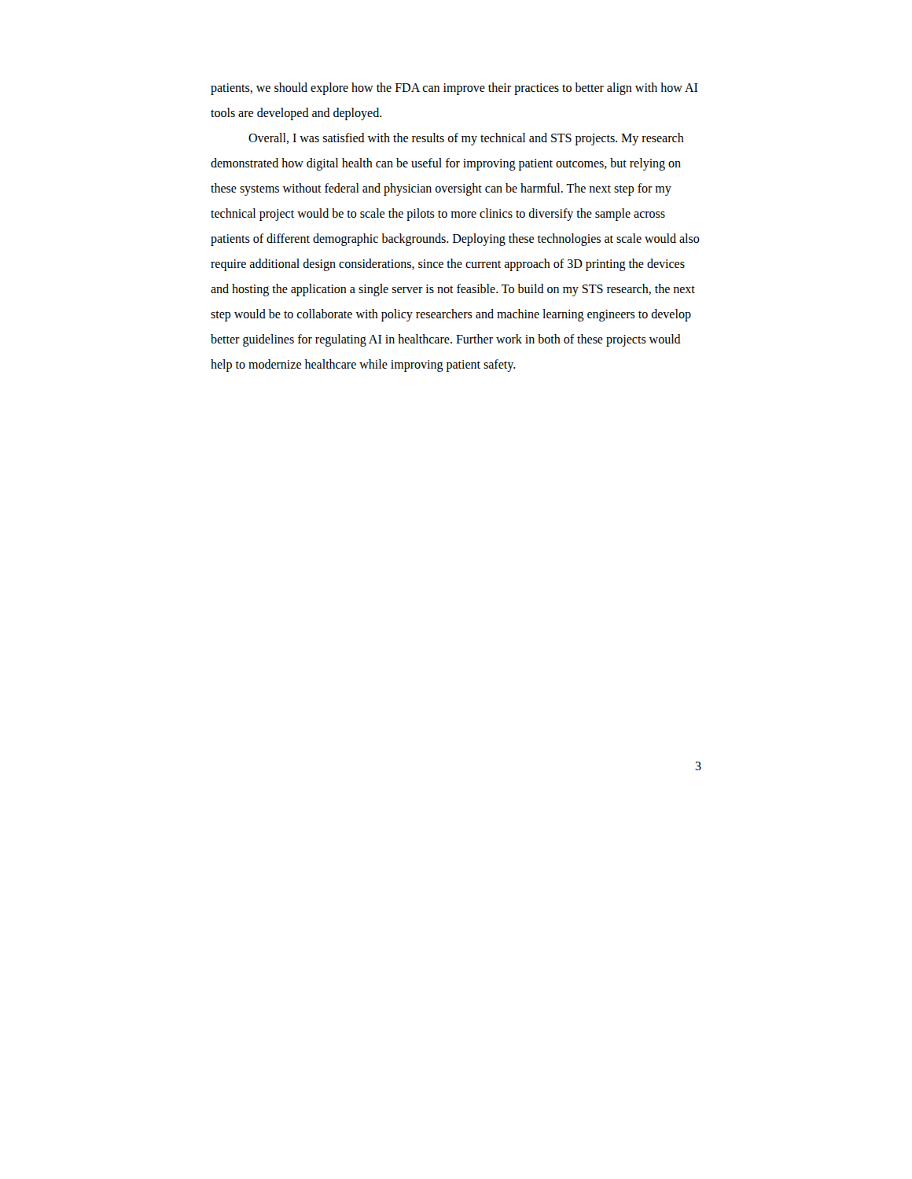patients, we should explore how the FDA can improve their practices to better align with how AI tools are developed and deployed.
Overall, I was satisfied with the results of my technical and STS projects. My research demonstrated how digital health can be useful for improving patient outcomes, but relying on these systems without federal and physician oversight can be harmful. The next step for my technical project would be to scale the pilots to more clinics to diversify the sample across patients of different demographic backgrounds. Deploying these technologies at scale would also require additional design considerations, since the current approach of 3D printing the devices and hosting the application a single server is not feasible. To build on my STS research, the next step would be to collaborate with policy researchers and machine learning engineers to develop better guidelines for regulating AI in healthcare. Further work in both of these projects would help to modernize healthcare while improving patient safety.
3